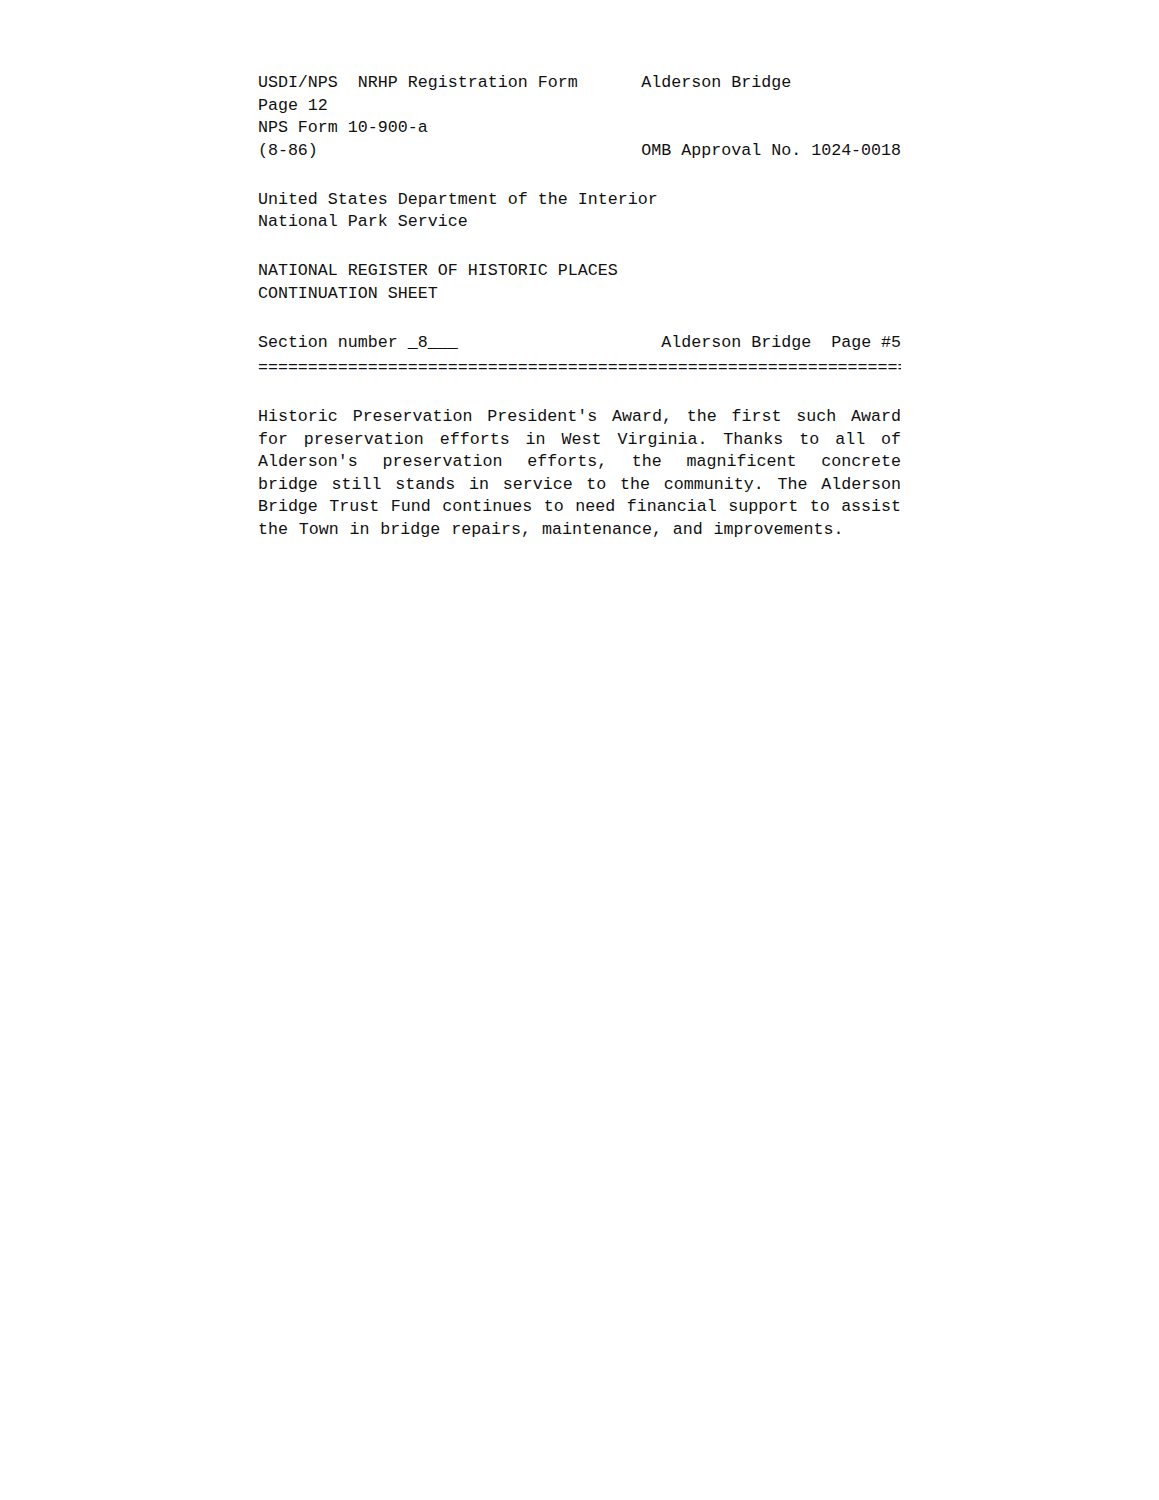USDI/NPS NRHP Registration Form Page 12 NPS Form 10-900-a (8-86)
Alderson Bridge OMB Approval No. 1024-0018
United States Department of the Interior National Park Service
NATIONAL REGISTER OF HISTORIC PLACES CONTINUATION SHEET
Section number _8___ Alderson Bridge Page #5
=====================================================================
Historic Preservation President's Award, the first such Award for preservation efforts in West Virginia. Thanks to all of Alderson's preservation efforts, the magnificent concrete bridge still stands in service to the community. The Alderson Bridge Trust Fund continues to need financial support to assist the Town in bridge repairs, maintenance, and improvements.